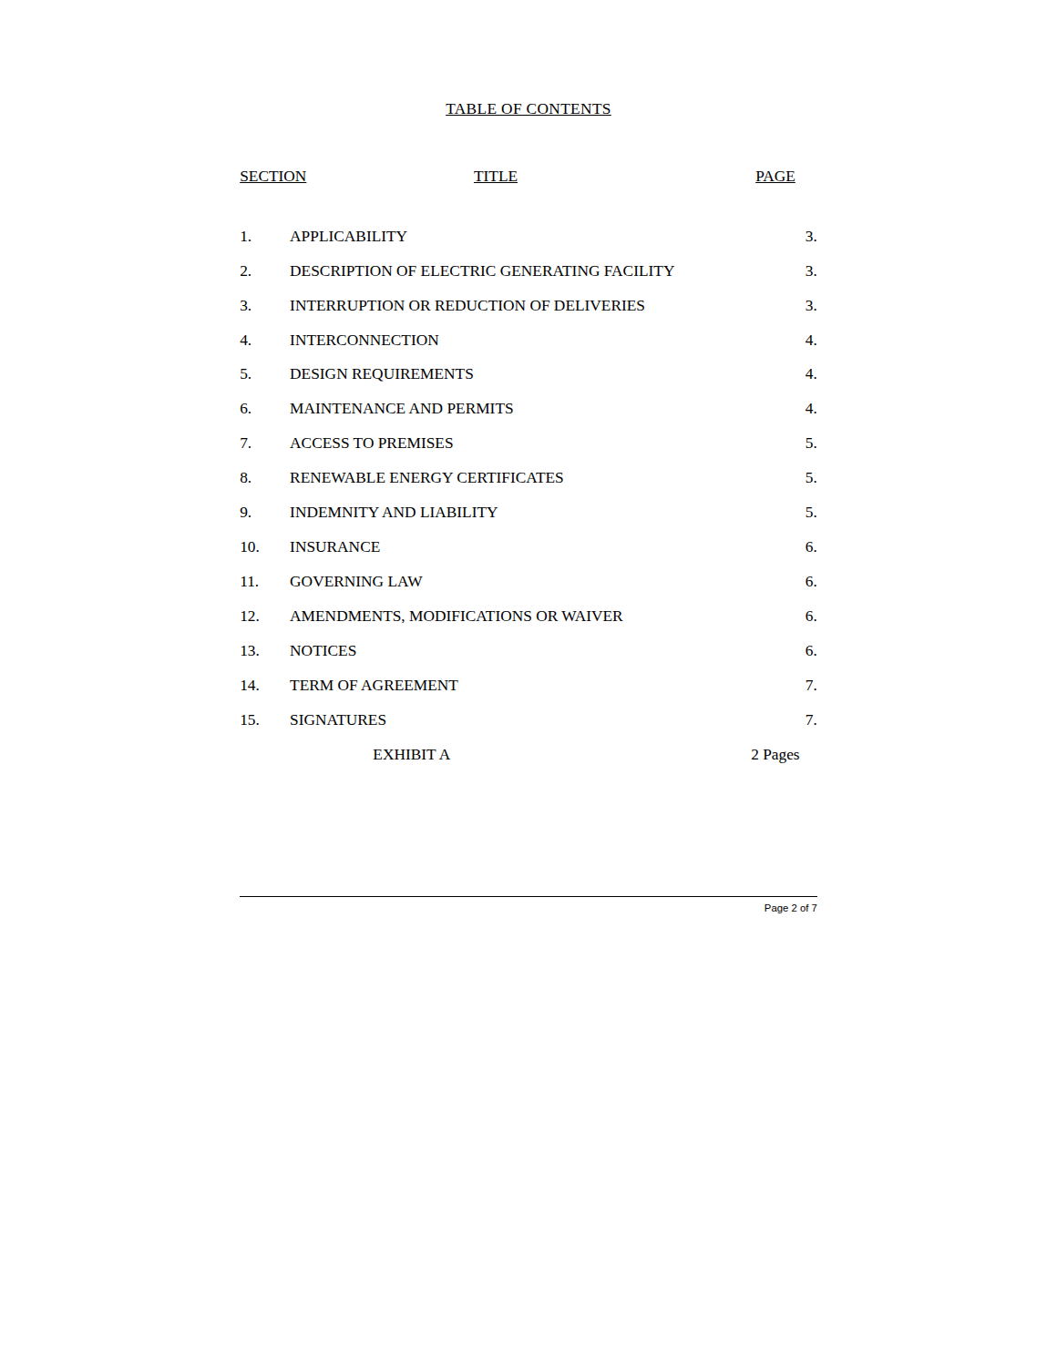TABLE OF CONTENTS
| SECTION | TITLE | PAGE |
| 1. | APPLICABILITY | 3. |
| 2. | DESCRIPTION OF ELECTRIC GENERATING FACILITY | 3. |
| 3. | INTERRUPTION OR REDUCTION OF DELIVERIES | 3. |
| 4. | INTERCONNECTION | 4. |
| 5. | DESIGN REQUIREMENTS | 4. |
| 6. | MAINTENANCE AND PERMITS | 4. |
| 7. | ACCESS TO PREMISES | 5. |
| 8. | RENEWABLE ENERGY CERTIFICATES | 5. |
| 9. | INDEMNITY AND LIABILITY | 5. |
| 10. | INSURANCE | 6. |
| 11. | GOVERNING LAW | 6. |
| 12. | AMENDMENTS, MODIFICATIONS OR WAIVER | 6. |
| 13. | NOTICES | 6. |
| 14. | TERM OF AGREEMENT | 7. |
| 15. | SIGNATURES | 7. |
| | EXHIBIT A | 2 Pages |
Page 2 of 7